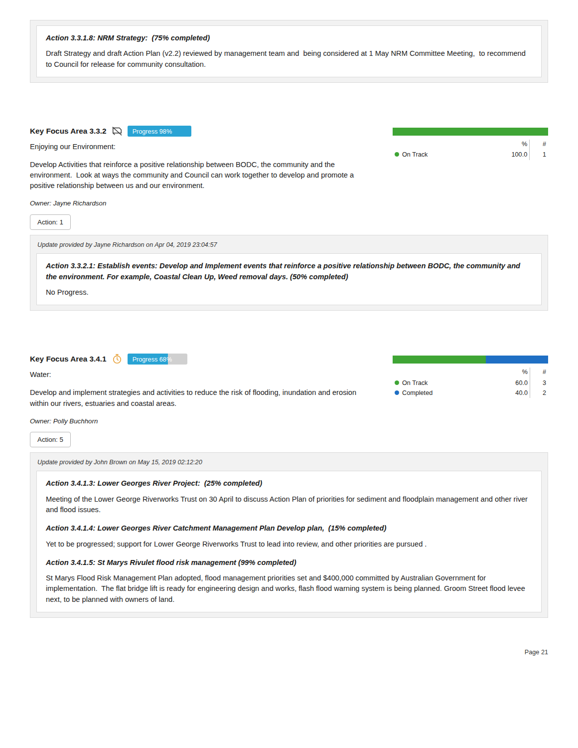Action 3.3.1.8: NRM Strategy: (75% completed)
Draft Strategy and draft Action Plan (v2.2) reviewed by management team and being considered at 1 May NRM Committee Meeting, to recommend to Council for release for community consultation.
Key Focus Area 3.3.2
Progress 98%
Enjoying our Environment:
Develop Activities that reinforce a positive relationship between BODC, the community and the environment. Look at ways the community and Council can work together to develop and promote a positive relationship between us and our environment.
Owner: Jayne Richardson
Action: 1
| | % | # |
| --- | --- | --- |
| On Track | 100.0 | 1 |
Update provided by Jayne Richardson on Apr 04, 2019 23:04:57
Action 3.3.2.1: Establish events: Develop and Implement events that reinforce a positive relationship between BODC, the community and the environment. For example, Coastal Clean Up, Weed removal days. (50% completed)
No Progress.
Key Focus Area 3.4.1
Progress 68%
Water:
Develop and implement strategies and activities to reduce the risk of flooding, inundation and erosion within our rivers, estuaries and coastal areas.
Owner: Polly Buchhorn
Action: 5
| | % | # |
| --- | --- | --- |
| On Track | 60.0 | 3 |
| Completed | 40.0 | 2 |
Update provided by John Brown on May 15, 2019 02:12:20
Action 3.4.1.3: Lower Georges River Project: (25% completed)
Meeting of the Lower George Riverworks Trust on 30 April to discuss Action Plan of priorities for sediment and floodplain management and other river and flood issues.
Action 3.4.1.4: Lower Georges River Catchment Management Plan Develop plan, (15% completed)
Yet to be progressed; support for Lower George Riverworks Trust to lead into review, and other priorities are pursued .
Action 3.4.1.5: St Marys Rivulet flood risk management (99% completed)
St Marys Flood Risk Management Plan adopted, flood management priorities set and $400,000 committed by Australian Government for implementation. The flat bridge lift is ready for engineering design and works, flash flood warning system is being planned. Groom Street flood levee next, to be planned with owners of land.
Page 21